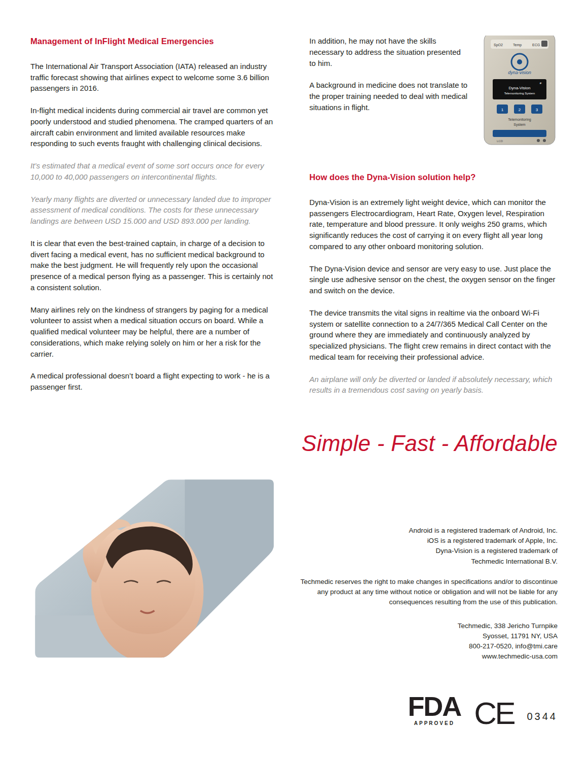Management of InFlight Medical Emergencies
The International Air Transport Association (IATA) released an industry traffic forecast showing that airlines expect to welcome some 3.6 billion passengers in 2016.
In-flight medical incidents during commercial air travel are common yet poorly understood and studied phenomena. The cramped quarters of an aircraft cabin environment and limited available resources make responding to such events fraught with challenging clinical decisions.
It’s estimated that a medical event of some sort occurs once for every 10,000 to 40,000 passengers on intercontinental flights.
Yearly many flights are diverted or unnecessary landed due to improper assessment of medical conditions. The costs for these unnecessary landings are between USD 15.000 and USD 893.000 per landing.
It is clear that even the best-trained captain, in charge of a decision to divert facing a medical event, has no sufficient medical background to make the best judgment. He will frequently rely upon the occasional presence of a medical person flying as a passenger. This is certainly not a consistent solution.
Many airlines rely on the kindness of strangers by paging for a medical volunteer to assist when a medical situation occurs on board. While a qualified medical volunteer may be helpful, there are a number of considerations, which make relying solely on him or her a risk for the carrier.
A medical professional doesn’t board a flight expecting to work - he is a passenger first.
In addition, he may not have the skills necessary to address the situation presented to him.
A background in medicine does not translate to the proper training needed to deal with medical situations in flight.
How does the Dyna-Vision solution help?
Dyna-Vision is an extremely light weight device, which can monitor the passengers Electrocardiogram, Heart Rate, Oxygen level, Respiration rate, temperature and blood pressure. It only weighs 250 grams, which significantly reduces the cost of carrying it on every flight all year long compared to any other onboard monitoring solution.
The Dyna-Vision device and sensor are very easy to use. Just place the single use adhesive sensor on the chest, the oxygen sensor on the finger and switch on the device.
The device transmits the vital signs in realtime via the onboard Wi-Fi system or satellite connection to a 24/7/365 Medical Call Center on the ground where they are immediately and continuously analyzed by specialized physicians. The flight crew remains in direct contact with the medical team for receiving their professional advice.
An airplane will only be diverted or landed if absolutely necessary, which results in a tremendous cost saving on yearly basis.
Simple - Fast - Affordable
Android is a registered trademark of Android, Inc.
iOS is a registered trademark of Apple, Inc.
Dyna-Vision is a registered trademark of
Techmedic International B.V.
Techmedic reserves the right to make changes in specifications and/or to discontinue any product at any time without notice or obligation and will not be liable for any consequences resulting from the use of this publication.
Techmedic, 338 Jericho Turnpike
Syosset, 11791 NY, USA
800-217-0520, info@tmi.care
www.techmedic-usa.com
FDA APPROVED
CE
0344